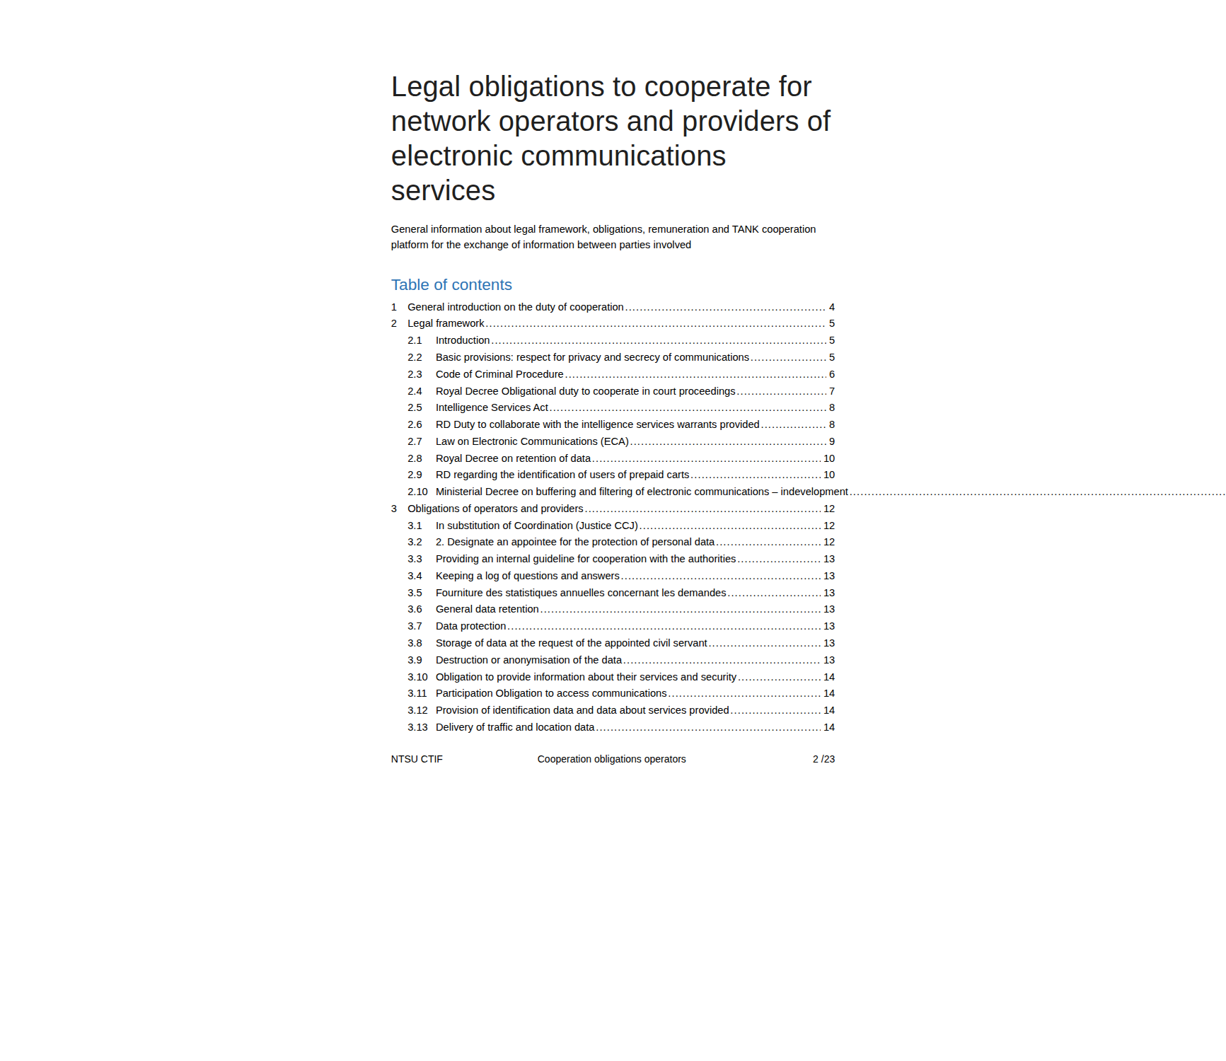Legal obligations to cooperate for network operators and providers of electronic communications services
General information about legal framework, obligations, remuneration and TANK cooperation platform for the exchange of information between parties involved
Table of contents
1 General introduction on the duty of cooperation........................................................................... 4
2 Legal framework......................................................................................................................... 5
2.1 Introduction......................................................................................................................... 5
2.2 Basic provisions: respect for privacy and secrecy of communications................................... 5
2.3 Code of Criminal Procedure................................................................................................. 6
2.4 Royal Decree Obligational duty to cooperate in court proceedings....................................... 7
2.5 Intelligence Services Act....................................................................................................... 8
2.6 RD Duty to collaborate with the intelligence services warrants provided.............................. 8
2.7 Law on Electronic Communications (ECA)............................................................................. 9
2.8 Royal Decree on retention of data....................................................................................... 10
2.9 RD regarding the identification of users of prepaid carts.................................................... 10
2.10 Ministerial Decree on buffering and filtering of electronic communications – in development......................................................................................................................... 11
3 Obligations of operators and providers....................................................................................... 12
3.1 In substitution of Coordination (Justice CCJ)......................................................................... 12
3.22. Designate an appointee for the protection of personal data.......................................... 12
3.3 Providing an internal guideline for cooperation with the authorities................................ 13
3.4 Keeping a log of questions and answers............................................................................. 13
3.5 Fourniture des statistiques annuelles concernant les demandes........................................ 13
3.6 General data retention....................................................................................................... 13
3.7 Data protection................................................................................................................. 13
3.8 Storage of data at the request of the appointed civil servant............................................ 13
3.9 Destruction or anonymisation of the data........................................................................... 13
3.10 Obligation to provide information about their services and security.................................. 14
3.11 Participation Obligation to access communications........................................................... 14
3.12 Provision of identification data and data about services provided..................................... 14
3.13 Delivery of traffic and location data....................................................................................... 14
NTSU CTIF Cooperation obligations operators 2 /23